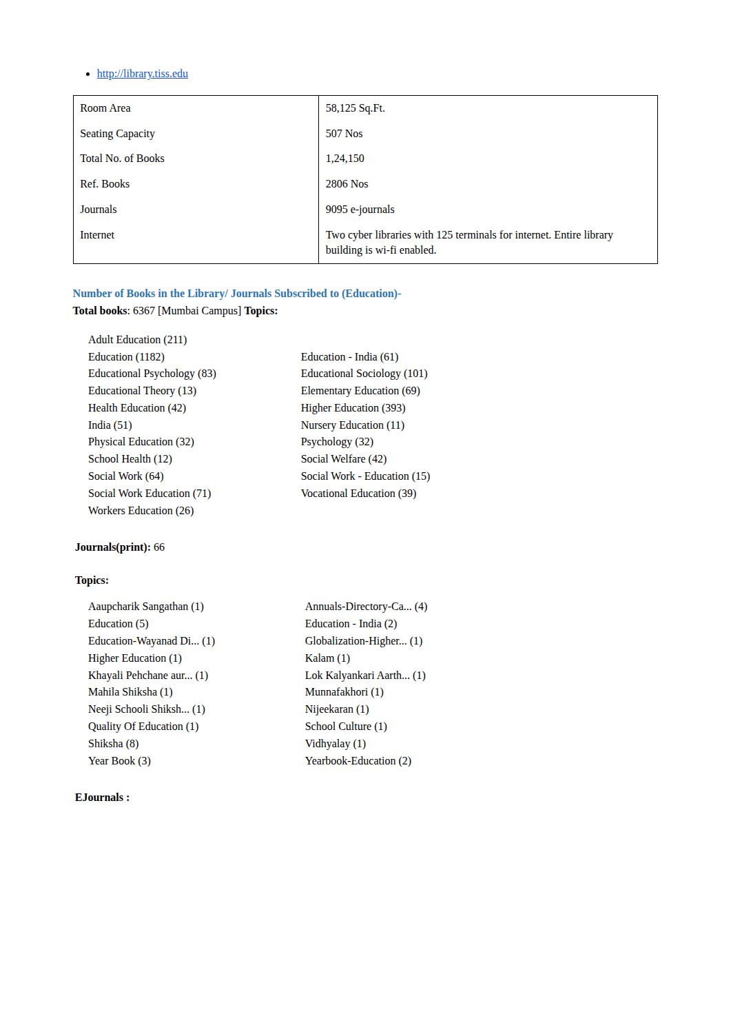http://library.tiss.edu
| Room Area | 58,125 Sq.Ft. |
| Seating Capacity | 507 Nos |
| Total No. of Books | 1,24,150 |
| Ref. Books | 2806 Nos |
| Journals | 9095 e-journals |
| Internet | Two cyber libraries with 125 terminals for internet. Entire library building is wi-fi enabled. |
Number of Books in the Library/ Journals Subscribed to (Education)-
Total books: 6367 [Mumbai Campus] Topics:
| Adult Education (211) | |
| Education (1182) | Education - India (61) |
| Educational Psychology (83) | Educational Sociology (101) |
| Educational Theory (13) | Elementary Education (69) |
| Health Education (42) | Higher Education (393) |
| India (51) | Nursery Education (11) |
| Physical Education (32) | Psychology (32) |
| School Health (12) | Social Welfare (42) |
| Social Work (64) | Social Work - Education (15) |
| Social Work Education (71) | Vocational Education (39) |
| Workers Education (26) | |
Journals(print): 66
Topics:
| Aaupcharik Sangathan (1) | Annuals-Directory-Ca... (4) |
| Education (5) | Education - India (2) |
| Education-Wayanad Di... (1) | Globalization-Higher... (1) |
| Higher Education (1) | Kalam (1) |
| Khayali Pehchane aur... (1) | Lok Kalyankari Aarth... (1) |
| Mahila Shiksha (1) | Munnafakhori (1) |
| Neeji Schooli Shiksh... (1) | Nijeekaran (1) |
| Quality Of Education (1) | School Culture (1) |
| Shiksha (8) | Vidhyalay (1) |
| Year Book (3) | Yearbook-Education (2) |
EJournals :